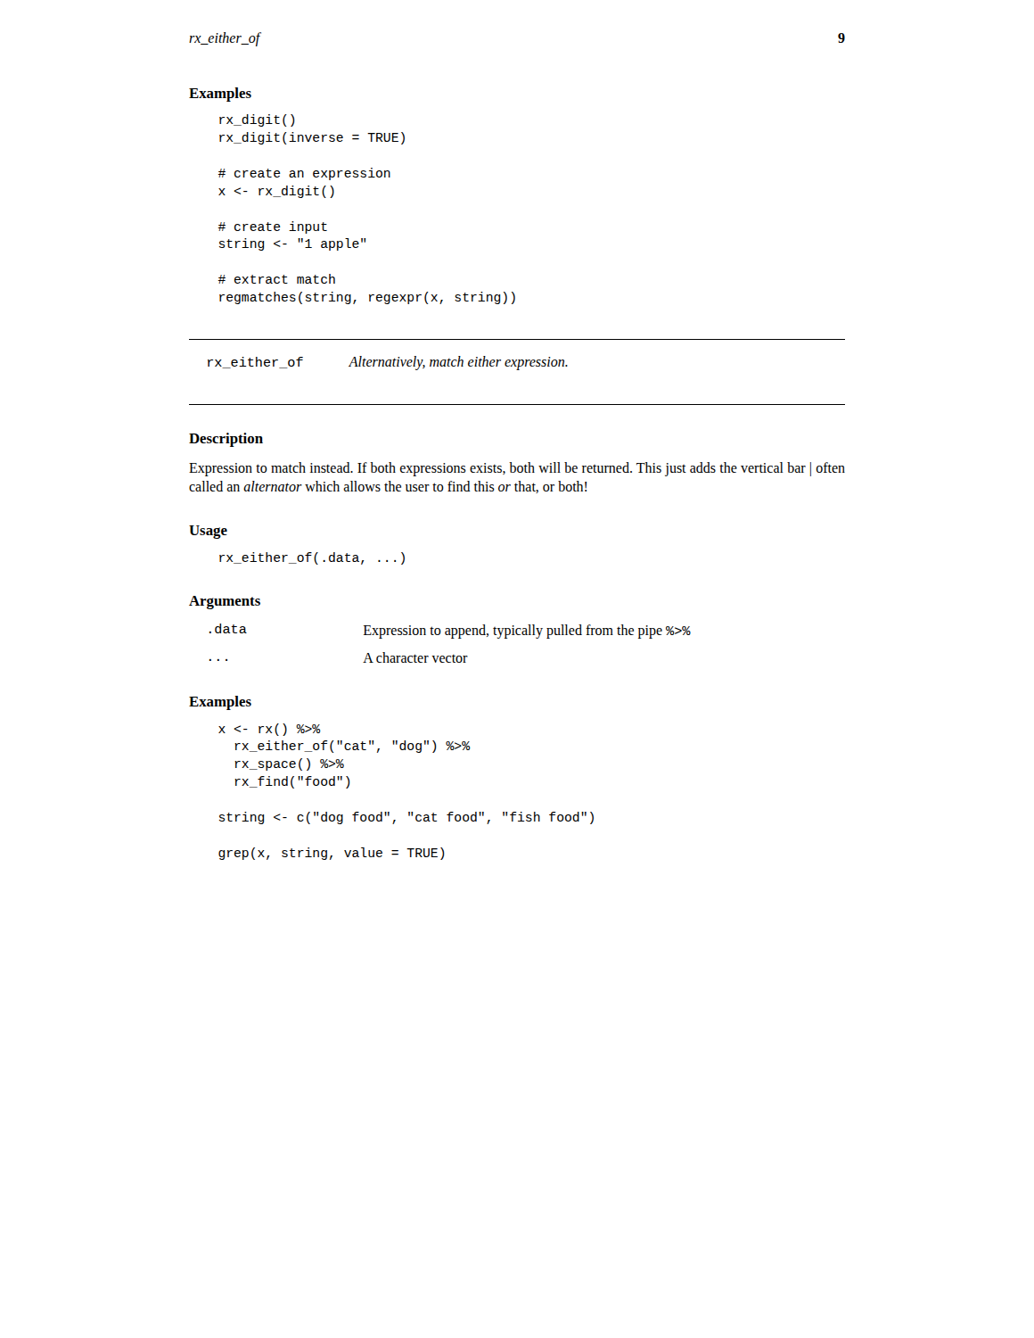rx_either_of 9
Examples
rx_digit()
rx_digit(inverse = TRUE)

# create an expression
x <- rx_digit()

# create input
string <- "1 apple"

# extract match
regmatches(string, regexpr(x, string))
rx_either_of Alternatively, match either expression.
Description
Expression to match instead. If both expressions exists, both will be returned. This just adds the vertical bar | often called an alternator which allows the user to find this or that, or both!
Usage
rx_either_of(.data, ...)
Arguments
.data
Expression to append, typically pulled from the pipe %>%
...
A character vector
Examples
x <- rx() %>%
  rx_either_of("cat", "dog") %>%
  rx_space() %>%
  rx_find("food")

string <- c("dog food", "cat food", "fish food")

grep(x, string, value = TRUE)